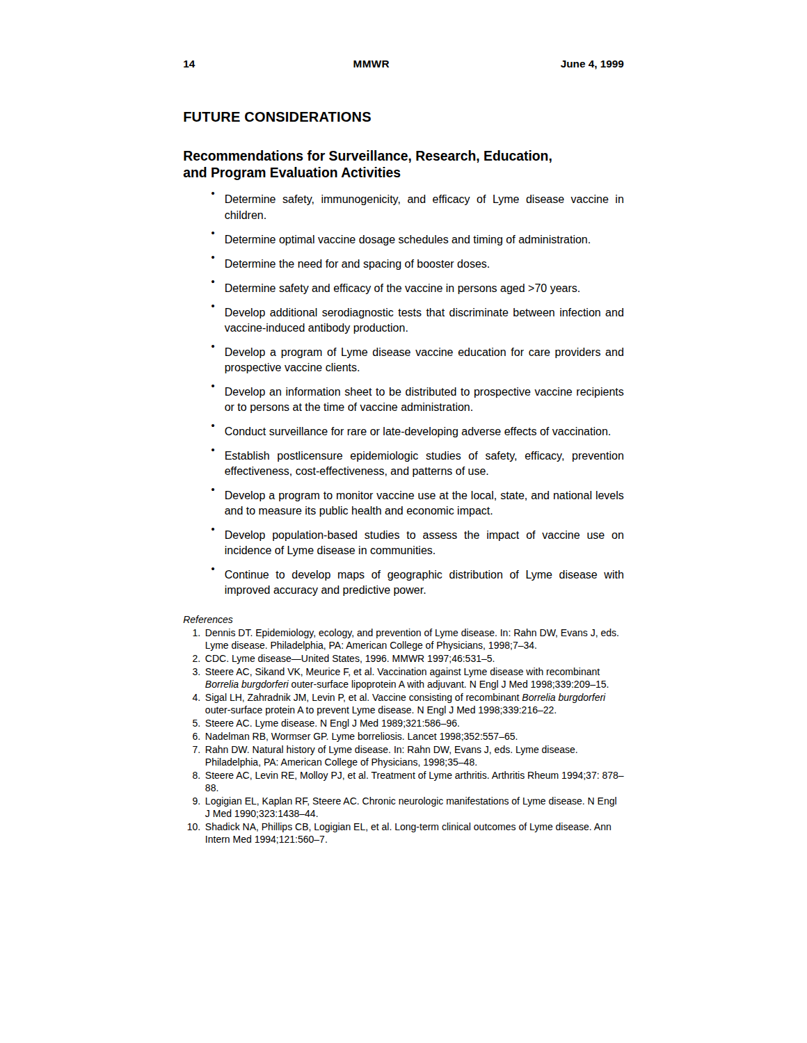14 MMWR June 4, 1999
FUTURE CONSIDERATIONS
Recommendations for Surveillance, Research, Education,
and Program Evaluation Activities
Determine safety, immunogenicity, and efficacy of Lyme disease vaccine in children.
Determine optimal vaccine dosage schedules and timing of administration.
Determine the need for and spacing of booster doses.
Determine safety and efficacy of the vaccine in persons aged >70 years.
Develop additional serodiagnostic tests that discriminate between infection and vaccine-induced antibody production.
Develop a program of Lyme disease vaccine education for care providers and prospective vaccine clients.
Develop an information sheet to be distributed to prospective vaccine recipients or to persons at the time of vaccine administration.
Conduct surveillance for rare or late-developing adverse effects of vaccination.
Establish postlicensure epidemiologic studies of safety, efficacy, prevention effectiveness, cost-effectiveness, and patterns of use.
Develop a program to monitor vaccine use at the local, state, and national levels and to measure its public health and economic impact.
Develop population-based studies to assess the impact of vaccine use on incidence of Lyme disease in communities.
Continue to develop maps of geographic distribution of Lyme disease with improved accuracy and predictive power.
References
Dennis DT. Epidemiology, ecology, and prevention of Lyme disease. In: Rahn DW, Evans J, eds. Lyme disease. Philadelphia, PA: American College of Physicians, 1998;7–34.
CDC. Lyme disease—United States, 1996. MMWR 1997;46:531–5.
Steere AC, Sikand VK, Meurice F, et al. Vaccination against Lyme disease with recombinant Borrelia burgdorferi outer-surface lipoprotein A with adjuvant. N Engl J Med 1998;339:209–15.
Sigal LH, Zahradnik JM, Levin P, et al. Vaccine consisting of recombinant Borrelia burgdorferi outer-surface protein A to prevent Lyme disease. N Engl J Med 1998;339:216–22.
Steere AC. Lyme disease. N Engl J Med 1989;321:586–96.
Nadelman RB, Wormser GP. Lyme borreliosis. Lancet 1998;352:557–65.
Rahn DW. Natural history of Lyme disease. In: Rahn DW, Evans J, eds. Lyme disease. Philadelphia, PA: American College of Physicians, 1998;35–48.
Steere AC, Levin RE, Molloy PJ, et al. Treatment of Lyme arthritis. Arthritis Rheum 1994;37: 878–88.
Logigian EL, Kaplan RF, Steere AC. Chronic neurologic manifestations of Lyme disease. N Engl J Med 1990;323:1438–44.
Shadick NA, Phillips CB, Logigian EL, et al. Long-term clinical outcomes of Lyme disease. Ann Intern Med 1994;121:560–7.